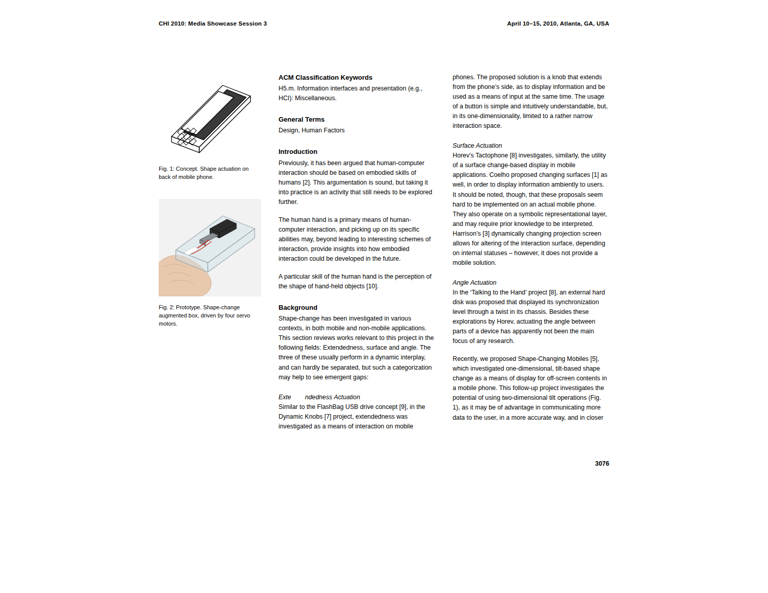CHI 2010: Media Showcase Session 3
April 10–15, 2010, Atlanta, GA, USA
Fig. 1: Concept. Shape actuation on back of mobile phone.
Fig. 2: Prototype. Shape-change augmented box, driven by four servo motors.
ACM Classification Keywords
H5.m. Information interfaces and presentation (e.g., HCI): Miscellaneous.
General Terms
Design, Human Factors
Introduction
Previously, it has been argued that human-computer interaction should be based on embodied skills of humans [2]. This argumentation is sound, but taking it into practice is an activity that still needs to be explored further.
The human hand is a primary means of human-computer interaction, and picking up on its specific abilities may, beyond leading to interesting schemes of interaction, provide insights into how embodied interaction could be developed in the future.
A particular skill of the human hand is the perception of the shape of hand-held objects [10].
Background
Shape-change has been investigated in various contexts, in both mobile and non-mobile applications. This section reviews works relevant to this project in the following fields: Extendedness, surface and angle. The three of these usually perform in a dynamic interplay, and can hardly be separated, but such a categorization may help to see emergent gaps:
Exte ndedness Actuation
Similar to the FlashBag USB drive concept [9], in the Dynamic Knobs [7] project, extendedness was investigated as a means of interaction on mobile
phones. The proposed solution is a knob that extends from the phone’s side, as to display information and be used as a means of input at the same time. The usage of a button is simple and intuitively understandable, but, in its one-dimensionality, limited to a rather narrow interaction space.
Surface Actuation
Horev’s Tactophone [8] investigates, similarly, the utility of a surface change-based display in mobile applications. Coelho proposed changing surfaces [1] as well, in order to display information ambiently to users. It should be noted, though, that these proposals seem hard to be implemented on an actual mobile phone. They also operate on a symbolic representational layer, and may require prior knowledge to be interpreted. Harrison’s [3] dynamically changing projection screen allows for altering of the interaction surface, depending on internal statuses – however, it does not provide a mobile solution.
Angle Actuation
In the ‘Talking to the Hand’ project [8], an external hard disk was proposed that displayed its synchronization level through a twist in its chassis. Besides these explorations by Horev, actuating the angle between parts of a device has apparently not been the main focus of any research.
Recently, we proposed Shape-Changing Mobiles [5], which investigated one-dimensional, tilt-based shape change as a means of display for off-screen contents in a mobile phone. This follow-up project investigates the potential of using two-dimensional tilt operations (Fig. 1), as it may be of advantage in communicating more data to the user, in a more accurate way, and in closer
3076